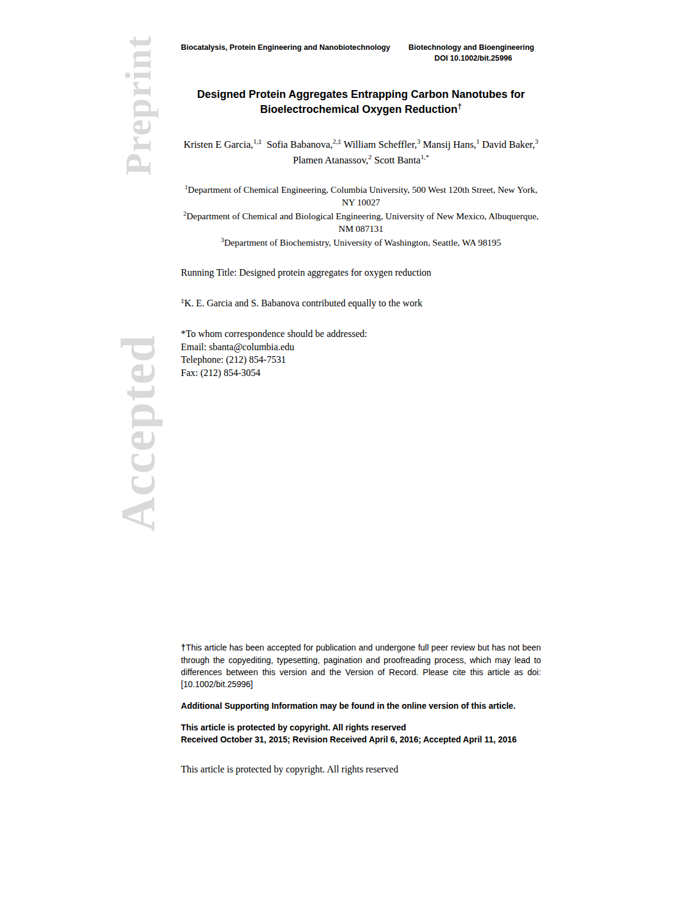Preprint Accepted
Biocatalysis, Protein Engineering and Nanobiotechnology Biotechnology and Bioengineering DOI 10.1002/bit.25996
Designed Protein Aggregates Entrapping Carbon Nanotubes for
Bioelectrochemical Oxygen Reduction†
Kristen E Garcia,1,‡ Sofia Babanova,2,‡ William Scheffler,3 Mansij Hans,1 David Baker,3 Plamen Atanassov,2 Scott Banta1,*
1Department of Chemical Engineering, Columbia University, 500 West 120th Street, New York, NY 10027
2Department of Chemical and Biological Engineering, University of New Mexico, Albuquerque, NM 087131
3Department of Biochemistry, University of Washington, Seattle, WA 98195
Running Title: Designed protein aggregates for oxygen reduction
‡K. E. Garcia and S. Babanova contributed equally to the work
*To whom correspondence should be addressed:
Email: sbanta@columbia.edu
Telephone: (212) 854-7531
Fax: (212) 854-3054
†This article has been accepted for publication and undergone full peer review but has not been through the copyediting, typesetting, pagination and proofreading process, which may lead to differences between this version and the Version of Record. Please cite this article as doi: [10.1002/bit.25996]
Additional Supporting Information may be found in the online version of this article.
This article is protected by copyright. All rights reserved
Received October 31, 2015; Revision Received April 6, 2016; Accepted April 11, 2016
This article is protected by copyright. All rights reserved